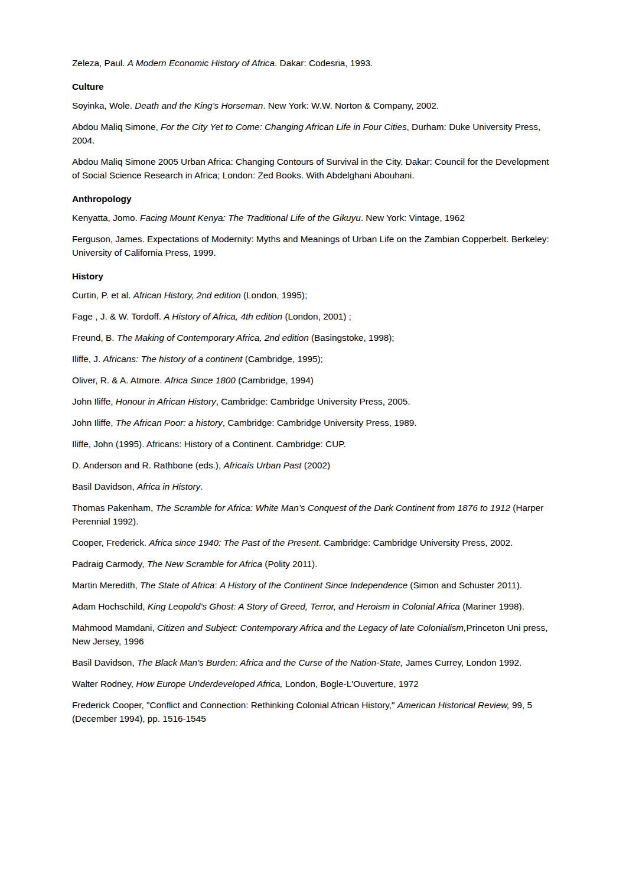Zeleza, Paul. A Modern Economic History of Africa. Dakar: Codesria, 1993.
Culture
Soyinka, Wole. Death and the King’s Horseman. New York: W.W. Norton & Company, 2002.
Abdou Maliq Simone, For the City Yet to Come: Changing African Life in Four Cities, Durham: Duke University Press, 2004.
Abdou Maliq Simone 2005 Urban Africa: Changing Contours of Survival in the City. Dakar: Council for the Development of Social Science Research in Africa; London: Zed Books. With Abdelghani Abouhani.
Anthropology
Kenyatta, Jomo. Facing Mount Kenya: The Traditional Life of the Gikuyu. New York: Vintage, 1962
Ferguson, James. Expectations of Modernity: Myths and Meanings of Urban Life on the Zambian Copperbelt. Berkeley: University of California Press, 1999.
History
Curtin, P. et al. African History, 2nd edition (London, 1995);
Fage , J. & W. Tordoff. A History of Africa, 4th edition (London, 2001) ;
Freund, B. The Making of Contemporary Africa, 2nd edition (Basingstoke, 1998);
Iliffe, J. Africans: The history of a continent (Cambridge, 1995);
Oliver, R. & A. Atmore. Africa Since 1800 (Cambridge, 1994)
John Iliffe, Honour in African History, Cambridge: Cambridge University Press, 2005.
John Iliffe, The African Poor: a history, Cambridge: Cambridge University Press, 1989.
Iliffe, John (1995). Africans: History of a Continent. Cambridge: CUP.
D. Anderson and R. Rathbone (eds.), Africaís Urban Past (2002)
Basil Davidson, Africa in History.
Thomas Pakenham, The Scramble for Africa: White Man’s Conquest of the Dark Continent from 1876 to 1912 (Harper Perennial 1992).
Cooper, Frederick. Africa since 1940: The Past of the Present. Cambridge: Cambridge University Press, 2002.
Padraig Carmody, The New Scramble for Africa (Polity 2011).
Martin Meredith, The State of Africa: A History of the Continent Since Independence (Simon and Schuster 2011).
Adam Hochschild, King Leopold’s Ghost: A Story of Greed, Terror, and Heroism in Colonial Africa (Mariner 1998).
Mahmood Mamdani, Citizen and Subject: Contemporary Africa and the Legacy of late Colonialism, Princeton Uni press, New Jersey, 1996
Basil Davidson, The Black Man's Burden: Africa and the Curse of the Nation-State, James Currey, London 1992.
Walter Rodney, How Europe Underdeveloped Africa, London, Bogle-L'Ouverture, 1972
Frederick Cooper, "Conflict and Connection: Rethinking Colonial African History," American Historical Review, 99, 5 (December 1994), pp. 1516-1545